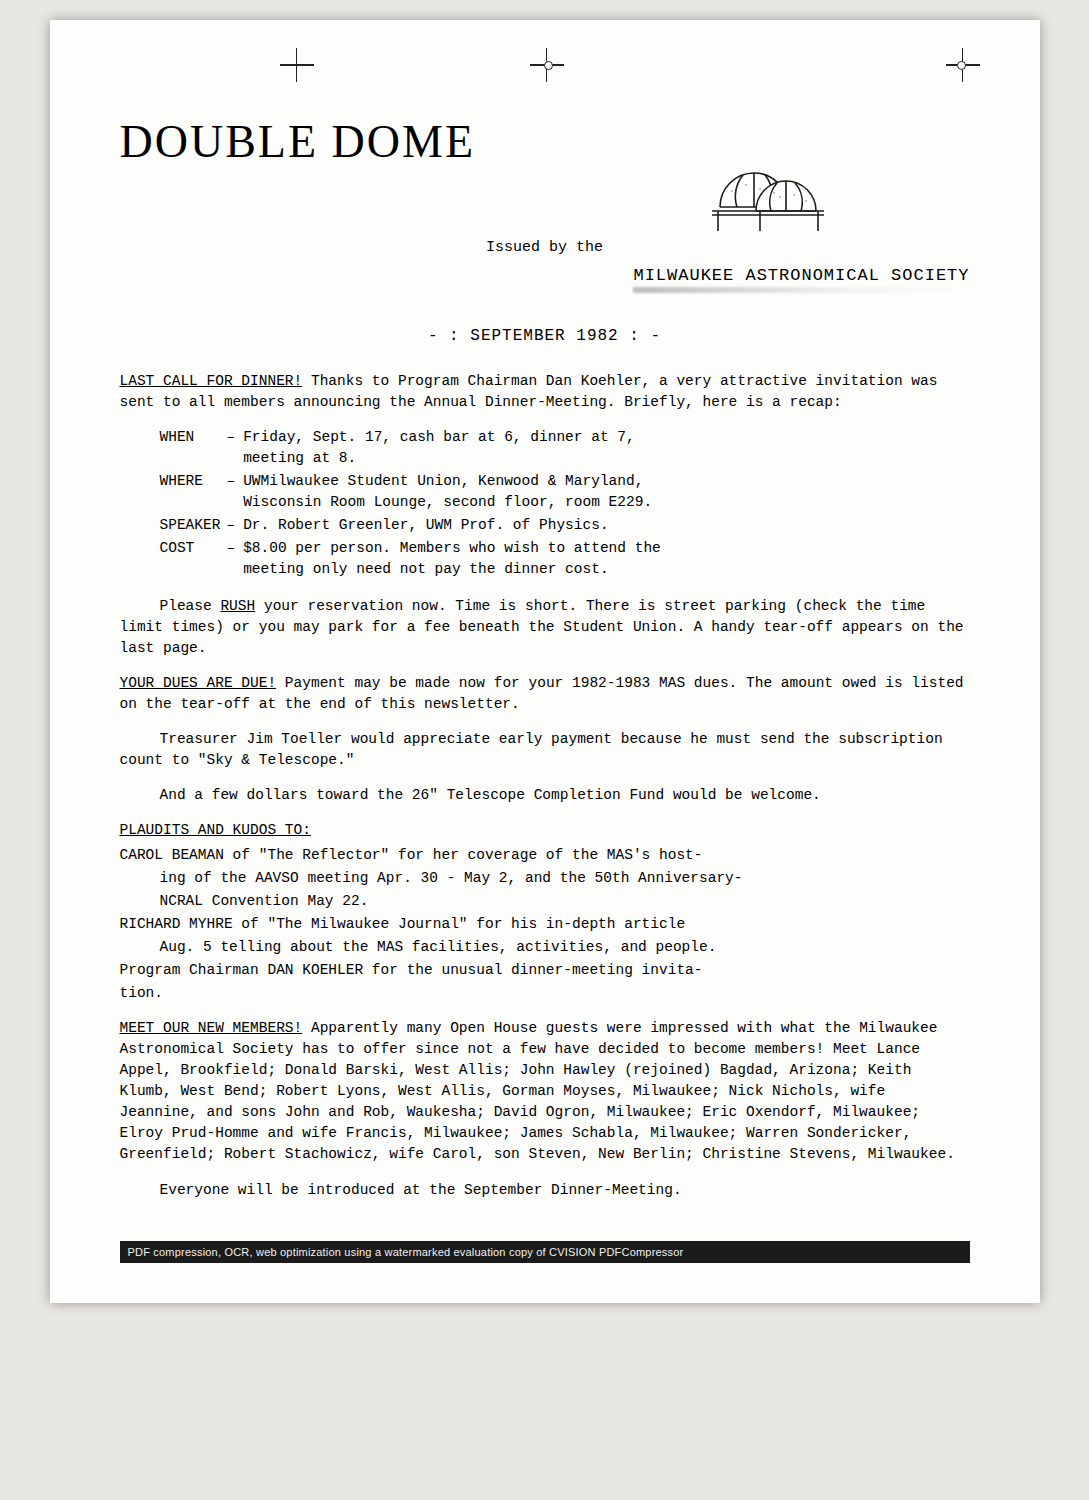DOUBLE DOME
Issued by the
MILWAUKEE ASTRONOMICAL SOCIETY
- : SEPTEMBER 1982 : -
LAST CALL FOR DINNER! Thanks to Program Chairman Dan Koehler, a very attractive invitation was sent to all members announcing the Annual Dinner-Meeting. Briefly, here is a recap:
| WHEN | – | Friday, Sept. 17, cash bar at 6, dinner at 7, meeting at 8. |
| WHERE | – | UWMilwaukee Student Union, Kenwood & Maryland, Wisconsin Room Lounge, second floor, room E229. |
| SPEAKER | – | Dr. Robert Greenler, UWM Prof. of Physics. |
| COST | – | $8.00 per person. Members who wish to attend the meeting only need not pay the dinner cost. |
Please RUSH your reservation now. Time is short. There is street parking (check the time limit times) or you may park for a fee beneath the Student Union. A handy tear-off appears on the last page.
YOUR DUES ARE DUE! Payment may be made now for your 1982-1983 MAS dues. The amount owed is listed on the tear-off at the end of this newsletter.
Treasurer Jim Toeller would appreciate early payment because he must send the subscription count to "Sky & Telescope."
And a few dollars toward the 26" Telescope Completion Fund would be welcome.
PLAUDITS AND KUDOS TO:
CAROL BEAMAN of "The Reflector" for her coverage of the MAS's host-
ing of the AAVSO meeting Apr. 30 - May 2, and the 50th Anniversary-
NCRAL Convention May 22.
RICHARD MYHRE of "The Milwaukee Journal" for his in-depth article
Aug. 5 telling about the MAS facilities, activities, and people.
Program Chairman DAN KOEHLER for the unusual dinner-meeting invita-
tion.
MEET OUR NEW MEMBERS! Apparently many Open House guests were impressed with what the Milwaukee Astronomical Society has to offer since not a few have decided to become members! Meet Lance Appel, Brookfield; Donald Barski, West Allis; John Hawley (rejoined) Bagdad, Arizona; Keith Klumb, West Bend; Robert Lyons, West Allis, Gorman Moyses, Milwaukee; Nick Nichols, wife Jeannine, and sons John and Rob, Waukesha; David Ogron, Milwaukee; Eric Oxendorf, Milwaukee; Elroy Prud-Homme and wife Francis, Milwaukee; James Schabla, Milwaukee; Warren Sondericker, Greenfield; Robert Stachowicz, wife Carol, son Steven, New Berlin; Christine Stevens, Milwaukee.
Everyone will be introduced at the September Dinner-Meeting.
PDF compression, OCR, web optimization using a watermarked evaluation copy of CVISION PDFCompressor